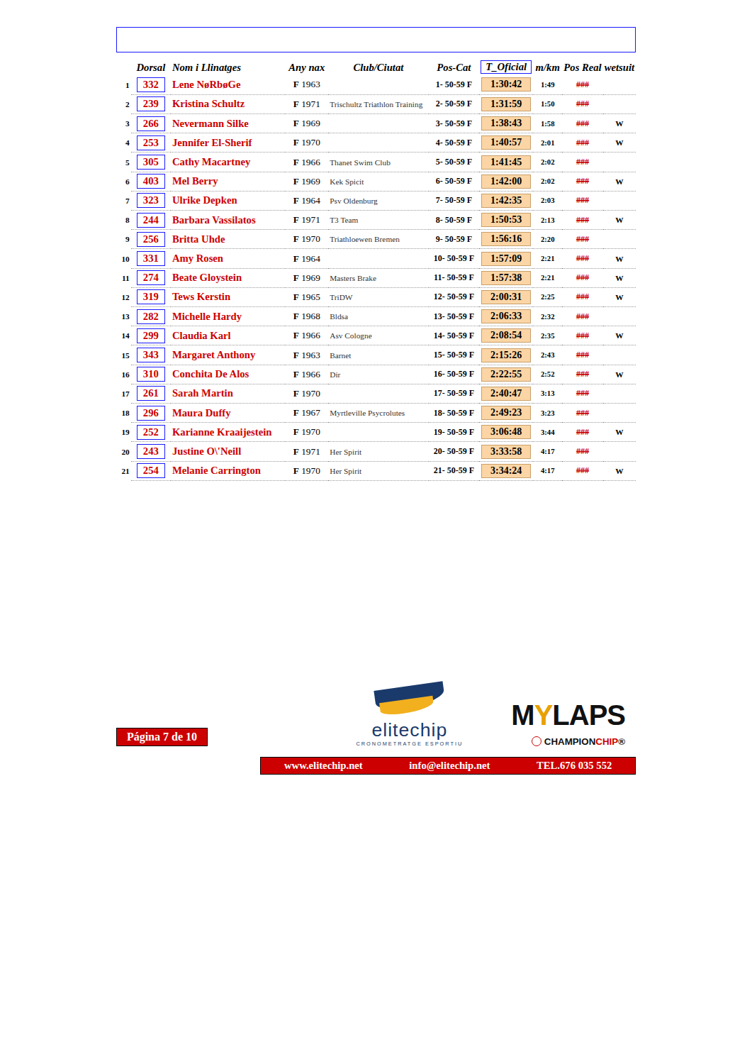| | Dorsal | Nom i Llinatges | Any nax | Club/Ciutat | Pos-Cat | T_Oficial | m/km | Pos Real | wetsuit |
| --- | --- | --- | --- | --- | --- | --- | --- | --- | --- |
| 1 | 332 | Lene NøRbøGe | F 1963 | | 1- 50-59 F | 1:30:42 | 1:49 | ### | |
| 2 | 239 | Kristina Schultz | F 1971 | Trischultz Triathlon Training | 2- 50-59 F | 1:31:59 | 1:50 | ### | |
| 3 | 266 | Nevermann Silke | F 1969 | | 3- 50-59 F | 1:38:43 | 1:58 | ### | W |
| 4 | 253 | Jennifer El-Sherif | F 1970 | | 4- 50-59 F | 1:40:57 | 2:01 | ### | W |
| 5 | 305 | Cathy Macartney | F 1966 | Thanet Swim Club | 5- 50-59 F | 1:41:45 | 2:02 | ### | |
| 6 | 403 | Mel Berry | F 1969 | Kek Spicit | 6- 50-59 F | 1:42:00 | 2:02 | ### | W |
| 7 | 323 | Ulrike Depken | F 1964 | Psv Oldenburg | 7- 50-59 F | 1:42:35 | 2:03 | ### | |
| 8 | 244 | Barbara Vassilatos | F 1971 | T3 Team | 8- 50-59 F | 1:50:53 | 2:13 | ### | W |
| 9 | 256 | Britta Uhde | F 1970 | Triathloewen Bremen | 9- 50-59 F | 1:56:16 | 2:20 | ### | |
| 10 | 331 | Amy Rosen | F 1964 | | 10- 50-59 F | 1:57:09 | 2:21 | ### | W |
| 11 | 274 | Beate Gloystein | F 1969 | Masters Brake | 11- 50-59 F | 1:57:38 | 2:21 | ### | W |
| 12 | 319 | Tews Kerstin | F 1965 | TriDW | 12- 50-59 F | 2:00:31 | 2:25 | ### | W |
| 13 | 282 | Michelle Hardy | F 1968 | Bldsa | 13- 50-59 F | 2:06:33 | 2:32 | ### | |
| 14 | 299 | Claudia Karl | F 1966 | Asv Cologne | 14- 50-59 F | 2:08:54 | 2:35 | ### | W |
| 15 | 343 | Margaret Anthony | F 1963 | Barnet | 15- 50-59 F | 2:15:26 | 2:43 | ### | |
| 16 | 310 | Conchita De Alos | F 1966 | Dir | 16- 50-59 F | 2:22:55 | 2:52 | ### | W |
| 17 | 261 | Sarah Martin | F 1970 | | 17- 50-59 F | 2:40:47 | 3:13 | ### | |
| 18 | 296 | Maura Duffy | F 1967 | Myrtleville Psycrolutes | 18- 50-59 F | 2:49:23 | 3:23 | ### | |
| 19 | 252 | Karianne Kraaijestein | F 1970 | | 19- 50-59 F | 3:06:48 | 3:44 | ### | W |
| 20 | 243 | Justine O\'Neill | F 1971 | Her Spirit | 20- 50-59 F | 3:33:58 | 4:17 | ### | |
| 21 | 254 | Melanie Carrington | F 1970 | Her Spirit | 21- 50-59 F | 3:34:24 | 4:17 | ### | W |
Página 7 de 10
elitechip
CRONOMETRATGE ESPORTIU
MYLAPS
CHAMPION CHIP®
www.elitechip.net info@elitechip.net TEL.676 035 552